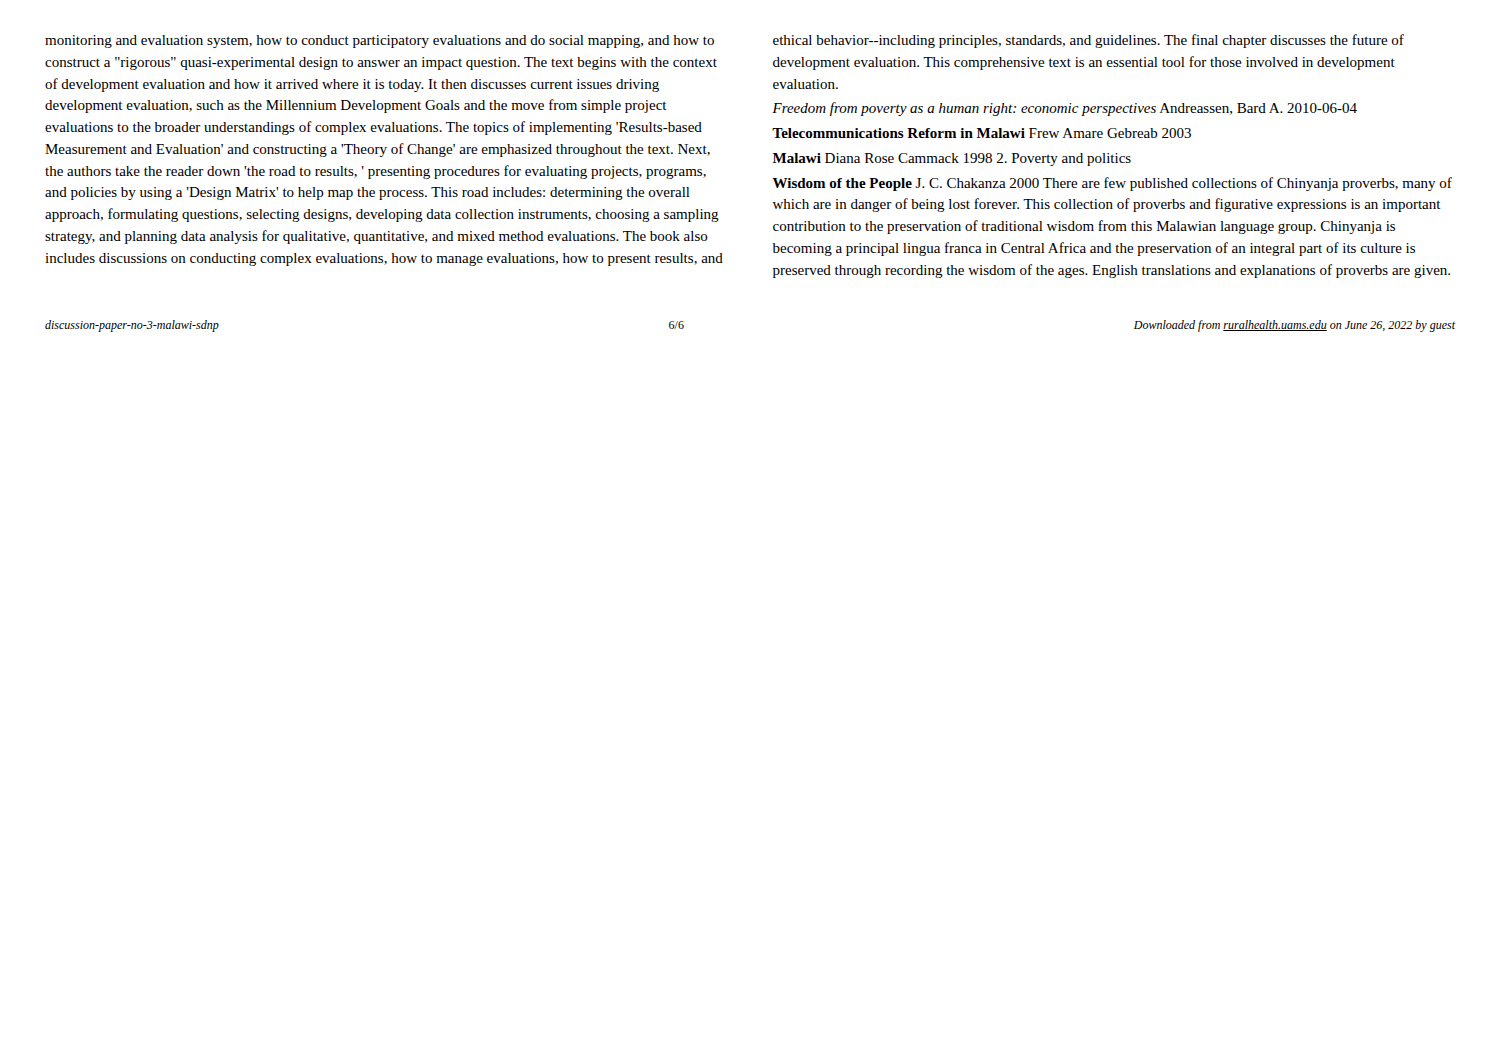monitoring and evaluation system, how to conduct participatory evaluations and do social mapping, and how to construct a "rigorous" quasi-experimental design to answer an impact question. The text begins with the context of development evaluation and how it arrived where it is today. It then discusses current issues driving development evaluation, such as the Millennium Development Goals and the move from simple project evaluations to the broader understandings of complex evaluations. The topics of implementing 'Results-based Measurement and Evaluation' and constructing a 'Theory of Change' are emphasized throughout the text. Next, the authors take the reader down 'the road to results, ' presenting procedures for evaluating projects, programs, and policies by using a 'Design Matrix' to help map the process. This road includes: determining the overall approach, formulating questions, selecting designs, developing data collection instruments, choosing a sampling strategy, and planning data analysis for qualitative, quantitative, and mixed method evaluations. The book also includes discussions on conducting complex evaluations, how to manage evaluations, how to present results, and ethical behavior--including principles, standards, and guidelines. The final chapter discusses the future of development evaluation. This comprehensive text is an essential tool for those involved in development evaluation.
Freedom from poverty as a human right: economic perspectives Andreassen, Bard A. 2010-06-04
Telecommunications Reform in Malawi Frew Amare Gebreab 2003
Malawi Diana Rose Cammack 1998 2. Poverty and politics
Wisdom of the People J. C. Chakanza 2000 There are few published collections of Chinyanja proverbs, many of which are in danger of being lost forever. This collection of proverbs and figurative expressions is an important contribution to the preservation of traditional wisdom from this Malawian language group. Chinyanja is becoming a principal lingua franca in Central Africa and the preservation of an integral part of its culture is preserved through recording the wisdom of the ages. English translations and explanations of proverbs are given.
discussion-paper-no-3-malawi-sdnp
6/6
Downloaded from ruralhealth.uams.edu on June 26, 2022 by guest